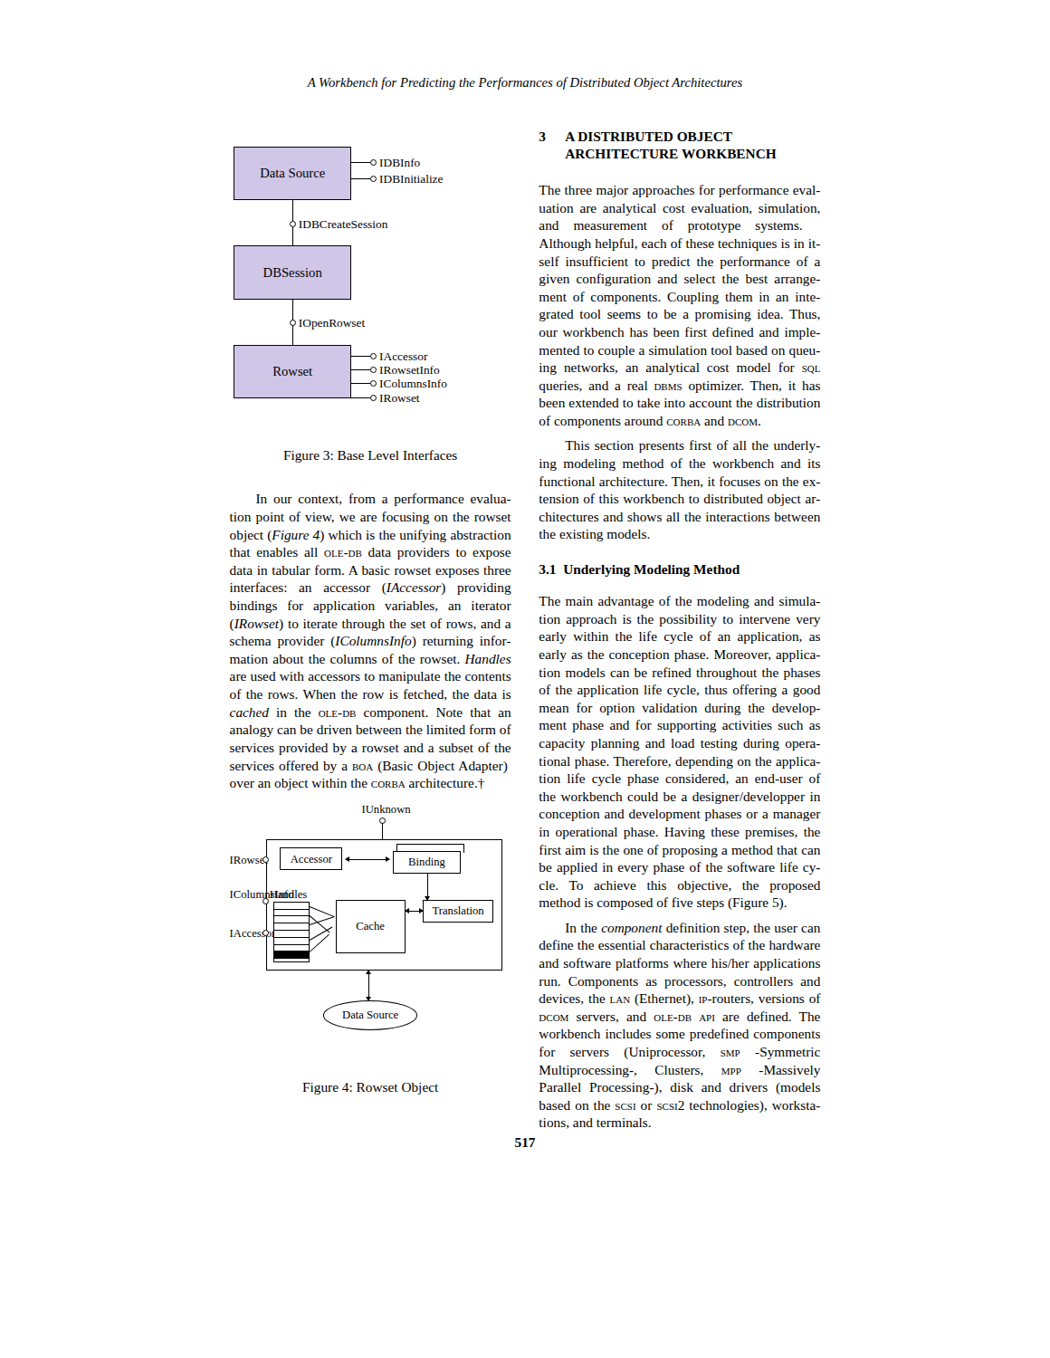A Workbench for Predicting the Performances of Distributed Object Architectures
Data Source
IDBInfo
IDBInitialize
IDBCreateSession
DBSession
IOpenRowset
Rowset
IAccessor
IRowsetInfo
IColumnsInfo
IRowset
Figure 3: Base Level Interfaces
In our context, from a performance evaluation point of view, we are focusing on the rowset object (Figure 4) which is the unifying abstraction that enables all ole-db data providers to expose data in tabular form. A basic rowset exposes three interfaces: an accessor (IAccessor) providing bindings for application variables, an iterator (IRowset) to iterate through the set of rows, and a schema provider (IColumnsInfo) returning information about the columns of the rowset. Handles are used with accessors to manipulate the contents of the rows. When the row is fetched, the data is cached in the ole-db component. Note that an analogy can be driven between the limited form of services provided by a rowset and a subset of the services offered by a boa (Basic Object Adapter) over an object within the corba architecture.†
IUnknown
Accessor
Binding
IRowset
IColumnsInfo
IAccessor
Handles
Cache
Translation
Data Source
Figure 4: Rowset Object
3 A Distributed Object Architecture Workbench
The three major approaches for performance evaluation are analytical cost evaluation, simulation, and measurement of prototype systems. Although helpful, each of these techniques is in itself insufficient to predict the performance of a given configuration and select the best arrangement of components. Coupling them in an integrated tool seems to be a promising idea. Thus, our workbench has been first defined and implemented to couple a simulation tool based on queuing networks, an analytical cost model for sql queries, and a real dbms optimizer. Then, it has been extended to take into account the distribution of components around corba and dcom.
This section presents first of all the underlying modeling method of the workbench and its functional architecture. Then, it focuses on the extension of this workbench to distributed object architectures and shows all the interactions between the existing models.
3.1 Underlying Modeling Method
The main advantage of the modeling and simulation approach is the possibility to intervene very early within the life cycle of an application, as early as the conception phase. Moreover, application models can be refined throughout the phases of the application life cycle, thus offering a good mean for option validation during the development phase and for supporting activities such as capacity planning and load testing during operational phase. Therefore, depending on the application life cycle phase considered, an end-user of the workbench could be a designer/developper in conception and development phases or a manager in operational phase. Having these premises, the first aim is the one of proposing a method that can be applied in every phase of the software life cycle. To achieve this objective, the proposed method is composed of five steps (Figure 5).
In the component definition step, the user can define the essential characteristics of the hardware and software platforms where his/her applications run. Components as processors, controllers and devices, the lan (Ethernet), ip-routers, versions of dcom servers, and ole-db api are defined. The workbench includes some predefined components for servers (Uniprocessor, smp -Symmetric Multiprocessing-, Clusters, mpp -Massively Parallel Processing-), disk and drivers (models based on the scsi or scsi2 technologies), workstations, and terminals.
517